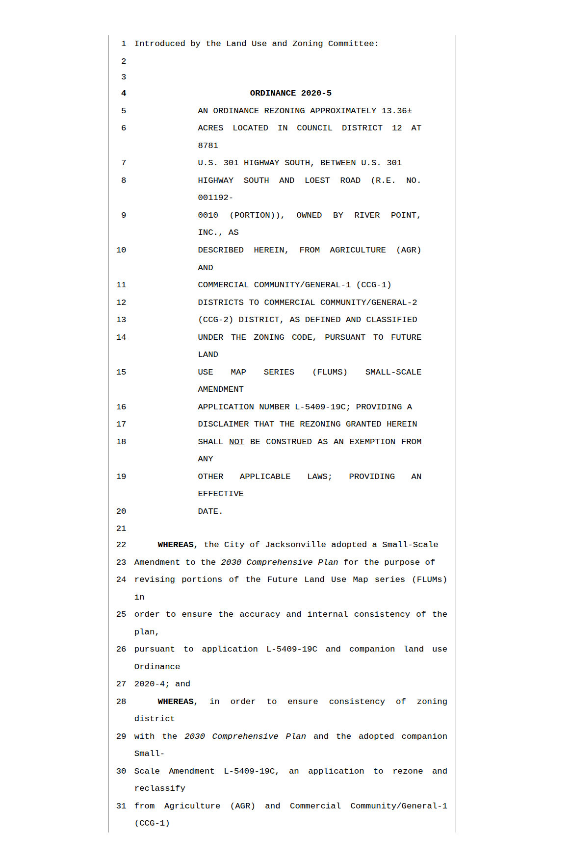Introduced by the Land Use and Zoning Committee:
ORDINANCE 2020-5
AN ORDINANCE REZONING APPROXIMATELY 13.36±
ACRES LOCATED IN COUNCIL DISTRICT 12 AT 8781
U.S. 301 HIGHWAY SOUTH, BETWEEN U.S. 301
HIGHWAY SOUTH AND LOEST ROAD (R.E. NO. 001192-
0010 (PORTION)), OWNED BY RIVER POINT, INC., AS
DESCRIBED HEREIN, FROM AGRICULTURE (AGR) AND
COMMERCIAL COMMUNITY/GENERAL-1 (CCG-1)
DISTRICTS TO COMMERCIAL COMMUNITY/GENERAL-2
(CCG-2) DISTRICT, AS DEFINED AND CLASSIFIED
UNDER THE ZONING CODE, PURSUANT TO FUTURE LAND
USE MAP SERIES (FLUMS) SMALL-SCALE AMENDMENT
APPLICATION NUMBER L-5409-19C; PROVIDING A
DISCLAIMER THAT THE REZONING GRANTED HEREIN
SHALL NOT BE CONSTRUED AS AN EXEMPTION FROM ANY
OTHER APPLICABLE LAWS; PROVIDING AN EFFECTIVE
DATE.
WHEREAS, the City of Jacksonville adopted a Small-Scale
Amendment to the 2030 Comprehensive Plan for the purpose of
revising portions of the Future Land Use Map series (FLUMs) in
order to ensure the accuracy and internal consistency of the plan,
pursuant to application L-5409-19C and companion land use Ordinance
2020-4; and
WHEREAS, in order to ensure consistency of zoning district
with the 2030 Comprehensive Plan and the adopted companion Small-
Scale Amendment L-5409-19C, an application to rezone and reclassify
from Agriculture (AGR) and Commercial Community/General-1 (CCG-1)